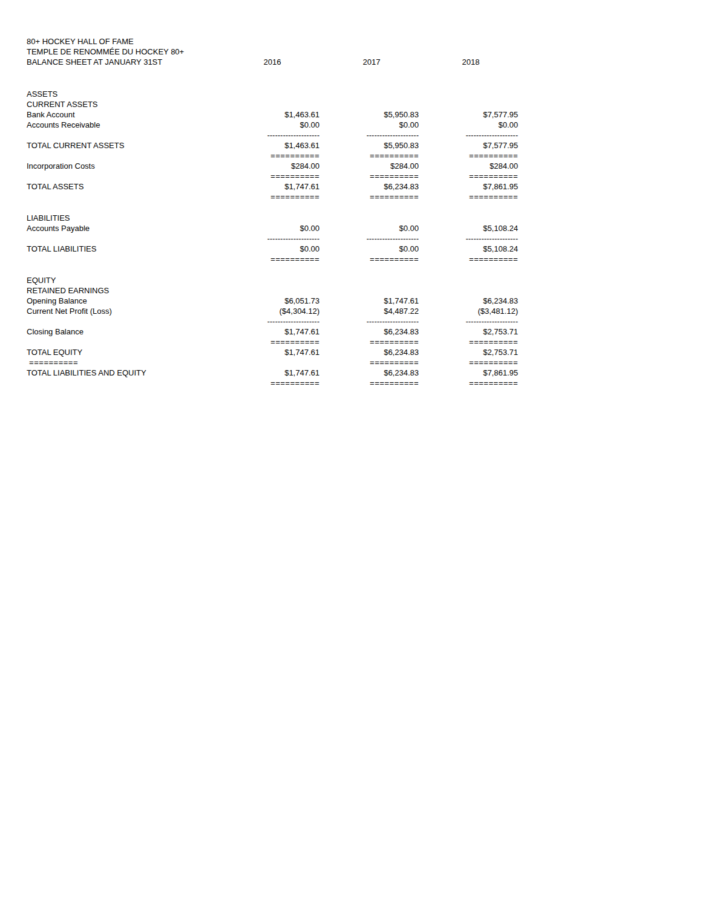| 80+ HOCKEY HALL OF FAME | | | |
| TEMPLE DE RENOMMÉE DU HOCKEY 80+ | | | |
| BALANCE SHEET AT JANUARY 31ST | 2016 | 2017 | 2018 |
| ASSETS | | | |
| CURRENT ASSETS | | | |
| Bank Account | $1,463.61 | $5,950.83 | $7,577.95 |
| Accounts Receivable | $0.00 | $0.00 | $0.00 |
| | -------------------- | -------------------- | -------------------- |
| TOTAL CURRENT ASSETS | $1,463.61 | $5,950.83 | $7,577.95 |
| | ========== | ========== | ========== |
| Incorporation Costs | $284.00 | $284.00 | $284.00 |
| | ========== | ========== | ========== |
| TOTAL ASSETS | $1,747.61 | $6,234.83 | $7,861.95 |
| | ========== | ========== | ========== |
| LIABILITIES | | | |
| Accounts Payable | $0.00 | $0.00 | $5,108.24 |
| | -------------------- | -------------------- | -------------------- |
| TOTAL LIABILITIES | $0.00 | $0.00 | $5,108.24 |
| | ========== | ========== | ========== |
| EQUITY | | | |
| RETAINED EARNINGS | | | |
| Opening Balance | $6,051.73 | $1,747.61 | $6,234.83 |
| Current Net Profit (Loss) | ($4,304.12) | $4,487.22 | ($3,481.12) |
| | -------------------- | -------------------- | -------------------- |
| Closing Balance | $1,747.61 | $6,234.83 | $2,753.71 |
| | ========== | ========== | ========== |
| TOTAL EQUITY | $1,747.61 | $6,234.83 | $2,753.71 |
| ========== | | ========== | ========== |
| TOTAL LIABILITIES AND EQUITY | $1,747.61 | $6,234.83 | $7,861.95 |
| | ========== | ========== | ========== |